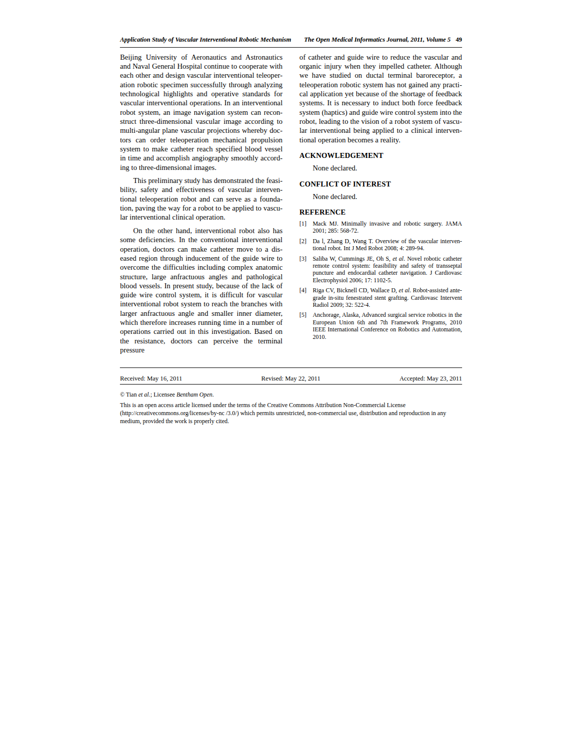Application Study of Vascular Interventional Robotic Mechanism
The Open Medical Informatics Journal, 2011, Volume 549
Beijing University of Aeronautics and Astronautics and Naval General Hospital continue to cooperate with each other and design vascular interventional teleoperation robotic specimen successfully through analyzing technological highlights and operative standards for vascular interventional operations. In an interventional robot system, an image navigation system can reconstruct three-dimensional vascular image according to multi-angular plane vascular projections whereby doctors can order teleoperation mechanical propulsion system to make catheter reach specified blood vessel in time and accomplish angiography smoothly according to three-dimensional images.
This preliminary study has demonstrated the feasibility, safety and effectiveness of vascular interventional teleoperation robot and can serve as a foundation, paving the way for a robot to be applied to vascular interventional clinical operation.
On the other hand, interventional robot also has some deficiencies. In the conventional interventional operation, doctors can make catheter move to a diseased region through inducement of the guide wire to overcome the difficulties including complex anatomic structure, large anfractuous angles and pathological blood vessels. In present study, because of the lack of guide wire control system, it is difficult for vascular interventional robot system to reach the branches with larger anfractuous angle and smaller inner diameter, which therefore increases running time in a number of operations carried out in this investigation. Based on the resistance, doctors can perceive the terminal pressure
of catheter and guide wire to reduce the vascular and organic injury when they impelled catheter. Although we have studied on ductal terminal baroreceptor, a teleoperation robotic system has not gained any practical application yet because of the shortage of feedback systems. It is necessary to induct both force feedback system (haptics) and guide wire control system into the robot, leading to the vision of a robot system of vascular interventional being applied to a clinical interventional operation becomes a reality.
Acknowledgement
None declared.
Conflict of Interest
None declared.
Reference
[1] Mack MJ. Minimally invasive and robotic surgery. JAMA 2001; 285: 568-72.
[2] Da l, Zhang D, Wang T. Overview of the vascular interventional robot. Int J Med Robot 2008; 4: 289-94.
[3] Saliba W, Cummings JE, Oh S, et al. Novel robotic catheter remote control system: feasibility and safety of transseptal puncture and endocardial catheter navigation. J Cardiovasc Electrophysiol 2006; 17: 1102-5.
[4] Riga CV, Bicknell CD, Wallace D, et al. Robot-assisted antegrade in-situ fenestrated stent grafting. Cardiovasc Intervent Radiol 2009; 32: 522-4.
[5] Anchorage, Alaska, Advanced surgical service robotics in the European Union 6th and 7th Framework Programs, 2010 IEEE International Conference on Robotics and Automation, 2010.
Received: May 16, 2011
Revised: May 22, 2011
Accepted: May 23, 2011
© Tian et al.; Licensee Bentham Open.
This is an open access article licensed under the terms of the Creative Commons Attribution Non-Commercial License (http://creativecommons.org/licenses/by-nc /3.0/) which permits unrestricted, non-commercial use, distribution and reproduction in any medium, provided the work is properly cited.